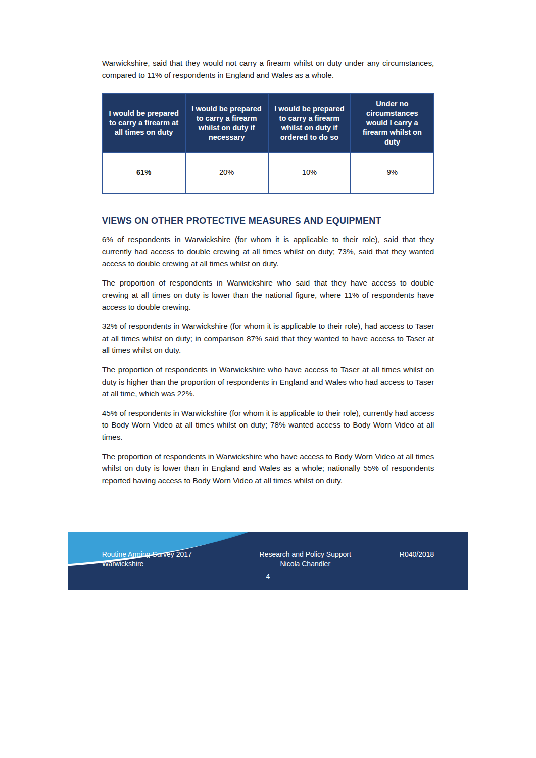Warwickshire, said that they would not carry a firearm whilst on duty under any circumstances, compared to 11% of respondents in England and Wales as a whole.
| I would be prepared to carry a firearm at all times on duty | I would be prepared to carry a firearm whilst on duty if necessary | I would be prepared to carry a firearm whilst on duty if ordered to do so | Under no circumstances would I carry a firearm whilst on duty |
| --- | --- | --- | --- |
| 61% | 20% | 10% | 9% |
VIEWS ON OTHER PROTECTIVE MEASURES AND EQUIPMENT
6% of respondents in Warwickshire (for whom it is applicable to their role), said that they currently had access to double crewing at all times whilst on duty; 73%, said that they wanted access to double crewing at all times whilst on duty.
The proportion of respondents in Warwickshire who said that they have access to double crewing at all times on duty is lower than the national figure, where 11% of respondents have access to double crewing.
32% of respondents in Warwickshire (for whom it is applicable to their role), had access to Taser at all times whilst on duty; in comparison 87% said that they wanted to have access to Taser at all times whilst on duty.
The proportion of respondents in Warwickshire who have access to Taser at all times whilst on duty is higher than the proportion of respondents in England and Wales who had access to Taser at all time, which was 22%.
45% of respondents in Warwickshire (for whom it is applicable to their role), currently had access to Body Worn Video at all times whilst on duty; 78% wanted access to Body Worn Video at all times.
The proportion of respondents in Warwickshire who have access to Body Worn Video at all times whilst on duty is lower than in England and Wales as a whole; nationally 55% of respondents reported having access to Body Worn Video at all times whilst on duty.
Routine Arming Survey 2017
Warwickshire
Research and Policy Support
Nicola Chandler
R040/2018
4